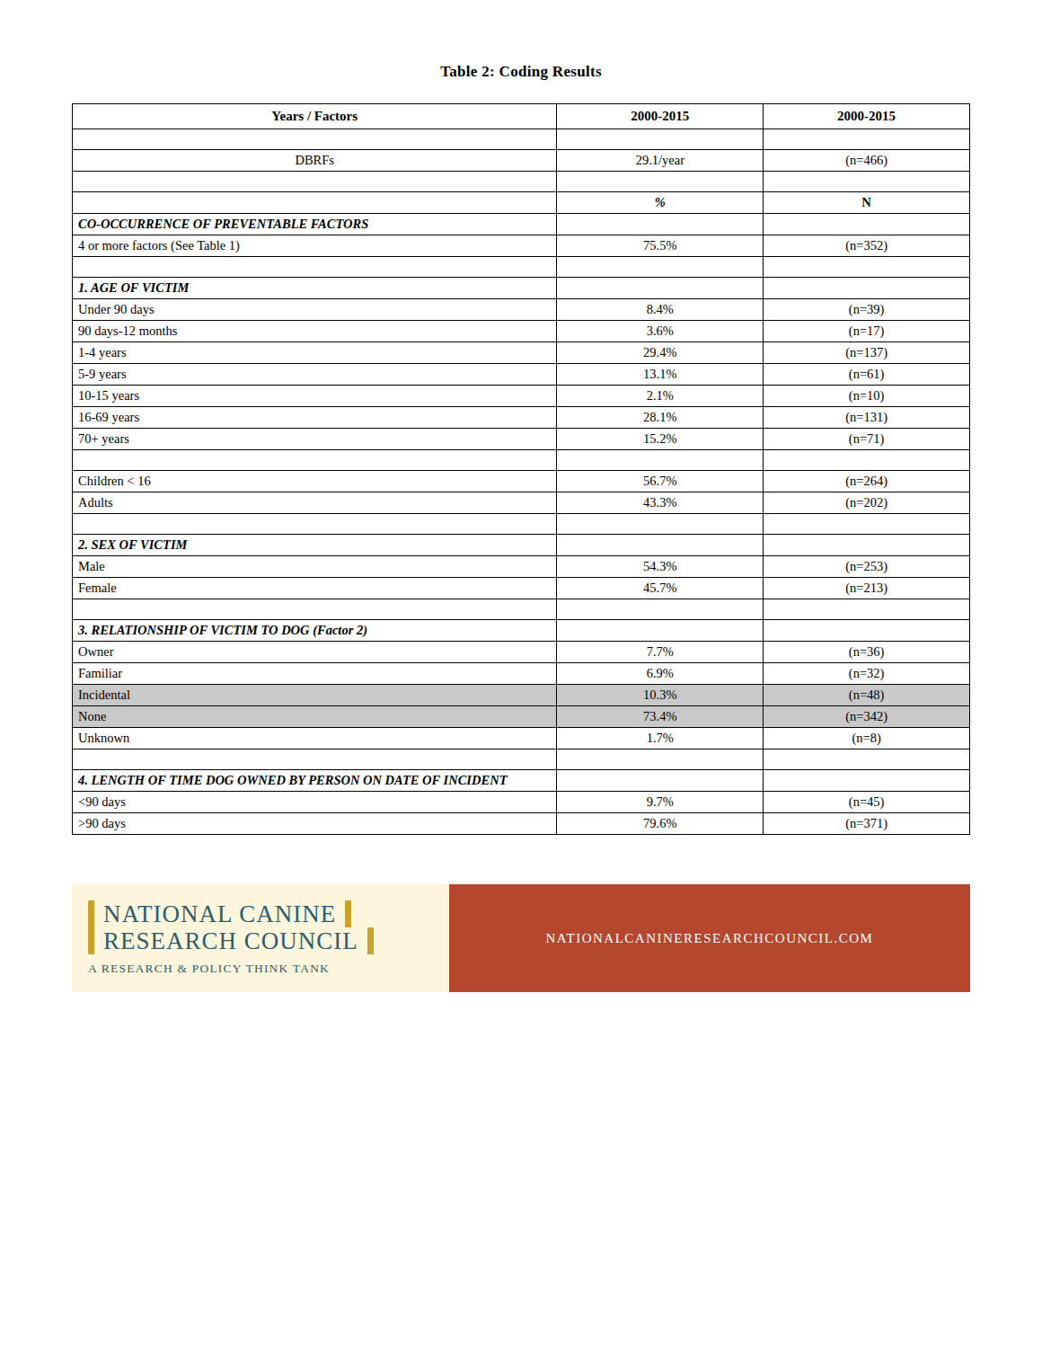Table 2: Coding Results
| Years / Factors | 2000-2015 | 2000-2015 |
| --- | --- | --- |
| DBRFs | 29.1/year | (n=466) |
| | % | N |
| CO-OCCURRENCE OF PREVENTABLE FACTORS | | |
| 4 or more factors (See Table 1) | 75.5% | (n=352) |
| 1. AGE OF VICTIM | | |
| Under 90 days | 8.4% | (n=39) |
| 90 days-12 months | 3.6% | (n=17) |
| 1-4 years | 29.4% | (n=137) |
| 5-9 years | 13.1% | (n=61) |
| 10-15 years | 2.1% | (n=10) |
| 16-69 years | 28.1% | (n=131) |
| 70+ years | 15.2% | (n=71) |
| Children < 16 | 56.7% | (n=264) |
| Adults | 43.3% | (n=202) |
| 2. SEX OF VICTIM | | |
| Male | 54.3% | (n=253) |
| Female | 45.7% | (n=213) |
| 3. RELATIONSHIP OF VICTIM TO DOG (Factor 2) | | |
| Owner | 7.7% | (n=36) |
| Familiar | 6.9% | (n=32) |
| Incidental | 10.3% | (n=48) |
| None | 73.4% | (n=342) |
| Unknown | 1.7% | (n=8) |
| 4. LENGTH OF TIME DOG OWNED BY PERSON ON DATE OF INCIDENT | | |
| <90 days | 9.7% | (n=45) |
| >90 days | 79.6% | (n=371) |
NATIONAL CANINE
RESEARCH COUNCIL
A RESEARCH & POLICY THINK TANK
NATIONALCANINERESEARCHCOUNCIL.COM